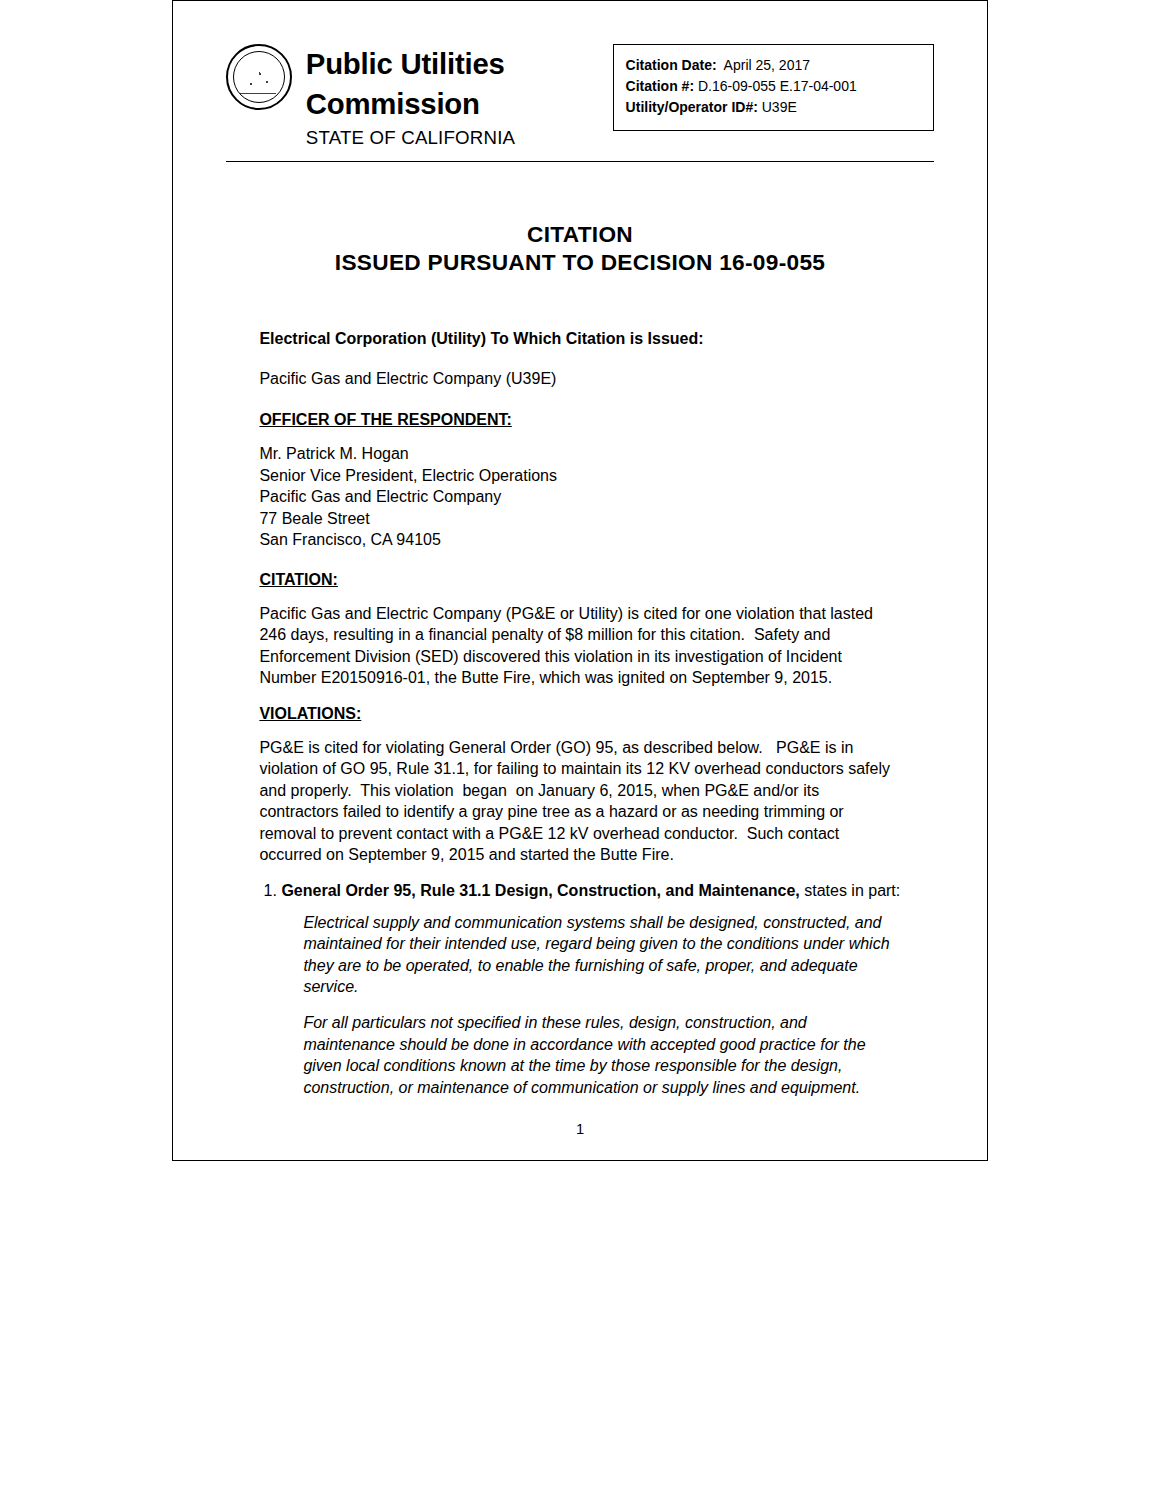Public Utilities Commission
STATE OF CALIFORNIA
Citation Date: April 25, 2017
Citation #: D.16-09-055 E.17-04-001
Utility/Operator ID#: U39E
CITATION
ISSUED PURSUANT TO DECISION 16-09-055
Electrical Corporation (Utility) To Which Citation is Issued:
Pacific Gas and Electric Company (U39E)
OFFICER OF THE RESPONDENT:
Mr. Patrick M. Hogan
Senior Vice President, Electric Operations
Pacific Gas and Electric Company
77 Beale Street
San Francisco, CA 94105
CITATION:
Pacific Gas and Electric Company (PG&E or Utility) is cited for one violation that lasted 246 days, resulting in a financial penalty of $8 million for this citation. Safety and Enforcement Division (SED) discovered this violation in its investigation of Incident Number E20150916-01, the Butte Fire, which was ignited on September 9, 2015.
VIOLATIONS:
PG&E is cited for violating General Order (GO) 95, as described below. PG&E is in violation of GO 95, Rule 31.1, for failing to maintain its 12 KV overhead conductors safely and properly. This violation began on January 6, 2015, when PG&E and/or its contractors failed to identify a gray pine tree as a hazard or as needing trimming or removal to prevent contact with a PG&E 12 kV overhead conductor. Such contact occurred on September 9, 2015 and started the Butte Fire.
General Order 95, Rule 31.1 Design, Construction, and Maintenance, states in part:
Electrical supply and communication systems shall be designed, constructed, and maintained for their intended use, regard being given to the conditions under which they are to be operated, to enable the furnishing of safe, proper, and adequate service.
For all particulars not specified in these rules, design, construction, and maintenance should be done in accordance with accepted good practice for the given local conditions known at the time by those responsible for the design, construction, or maintenance of communication or supply lines and equipment.
1